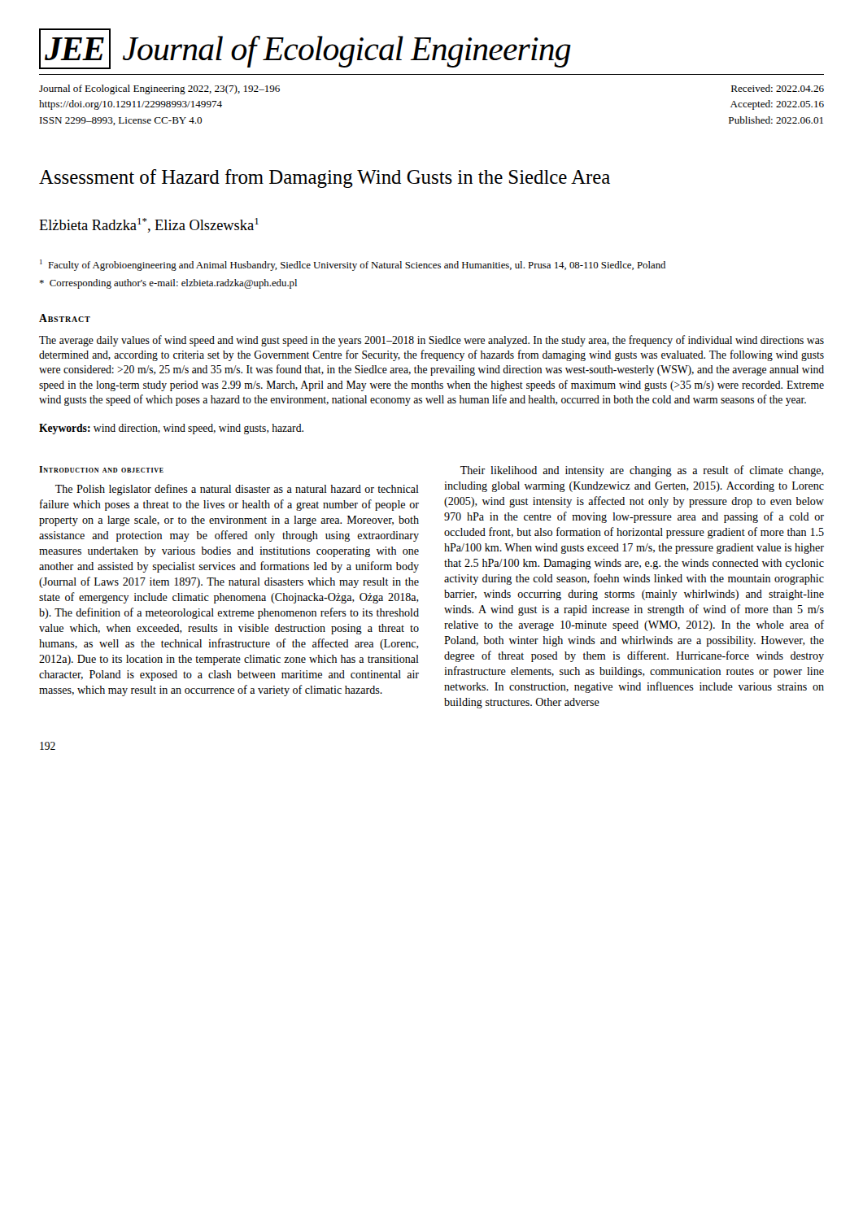JEE Journal of Ecological Engineering
Journal of Ecological Engineering 2022, 23(7), 192–196
https://doi.org/10.12911/22998993/149974
ISSN 2299–8993, License CC-BY 4.0
Received: 2022.04.26
Accepted: 2022.05.16
Published: 2022.06.01
Assessment of Hazard from Damaging Wind Gusts in the Siedlce Area
Elżbieta Radzka1*, Eliza Olszewska1
1 Faculty of Agrobioengineering and Animal Husbandry, Siedlce University of Natural Sciences and Humanities, ul. Prusa 14, 08-110 Siedlce, Poland
* Corresponding author's e-mail: elzbieta.radzka@uph.edu.pl
Abstract
The average daily values of wind speed and wind gust speed in the years 2001–2018 in Siedlce were analyzed. In the study area, the frequency of individual wind directions was determined and, according to criteria set by the Government Centre for Security, the frequency of hazards from damaging wind gusts was evaluated. The following wind gusts were considered: >20 m/s, 25 m/s and 35 m/s. It was found that, in the Siedlce area, the prevailing wind direction was west-south-westerly (WSW), and the average annual wind speed in the long-term study period was 2.99 m/s. March, April and May were the months when the highest speeds of maximum wind gusts (>35 m/s) were recorded. Extreme wind gusts the speed of which poses a hazard to the environment, national economy as well as human life and health, occurred in both the cold and warm seasons of the year.
Keywords: wind direction, wind speed, wind gusts, hazard.
Introduction and objective
The Polish legislator defines a natural disaster as a natural hazard or technical failure which poses a threat to the lives or health of a great number of people or property on a large scale, or to the environment in a large area. Moreover, both assistance and protection may be offered only through using extraordinary measures undertaken by various bodies and institutions cooperating with one another and assisted by specialist services and formations led by a uniform body (Journal of Laws 2017 item 1897). The natural disasters which may result in the state of emergency include climatic phenomena (Chojnacka-Ożga, Ożga 2018a, b). The definition of a meteorological extreme phenomenon refers to its threshold value which, when exceeded, results in visible destruction posing a threat to humans, as well as the technical infrastructure of the affected area (Lorenc, 2012a). Due to its location in the temperate climatic zone which has a transitional character, Poland is exposed to a clash between maritime and continental air masses, which may result in an occurrence of a variety of climatic hazards.
Their likelihood and intensity are changing as a result of climate change, including global warming (Kundzewicz and Gerten, 2015). According to Lorenc (2005), wind gust intensity is affected not only by pressure drop to even below 970 hPa in the centre of moving low-pressure area and passing of a cold or occluded front, but also formation of horizontal pressure gradient of more than 1.5 hPa/100 km. When wind gusts exceed 17 m/s, the pressure gradient value is higher that 2.5 hPa/100 km. Damaging winds are, e.g. the winds connected with cyclonic activity during the cold season, foehn winds linked with the mountain orographic barrier, winds occurring during storms (mainly whirlwinds) and straight-line winds. A wind gust is a rapid increase in strength of wind of more than 5 m/s relative to the average 10-minute speed (WMO, 2012). In the whole area of Poland, both winter high winds and whirlwinds are a possibility. However, the degree of threat posed by them is different. Hurricane-force winds destroy infrastructure elements, such as buildings, communication routes or power line networks. In construction, negative wind influences include various strains on building structures. Other adverse
192